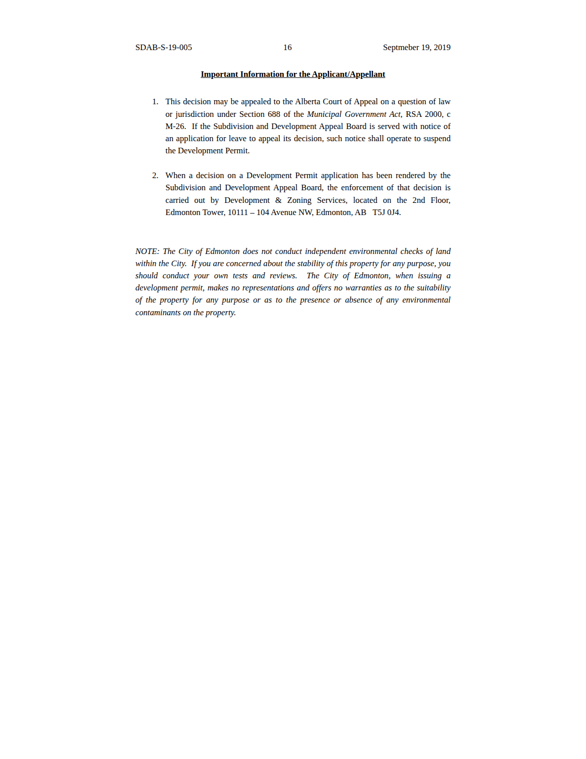SDAB-S-19-005
16
Septmeber 19, 2019
Important Information for the Applicant/Appellant
This decision may be appealed to the Alberta Court of Appeal on a question of law or jurisdiction under Section 688 of the Municipal Government Act, RSA 2000, c M-26. If the Subdivision and Development Appeal Board is served with notice of an application for leave to appeal its decision, such notice shall operate to suspend the Development Permit.
When a decision on a Development Permit application has been rendered by the Subdivision and Development Appeal Board, the enforcement of that decision is carried out by Development & Zoning Services, located on the 2nd Floor, Edmonton Tower, 10111 – 104 Avenue NW, Edmonton, AB T5J 0J4.
NOTE: The City of Edmonton does not conduct independent environmental checks of land within the City. If you are concerned about the stability of this property for any purpose, you should conduct your own tests and reviews. The City of Edmonton, when issuing a development permit, makes no representations and offers no warranties as to the suitability of the property for any purpose or as to the presence or absence of any environmental contaminants on the property.